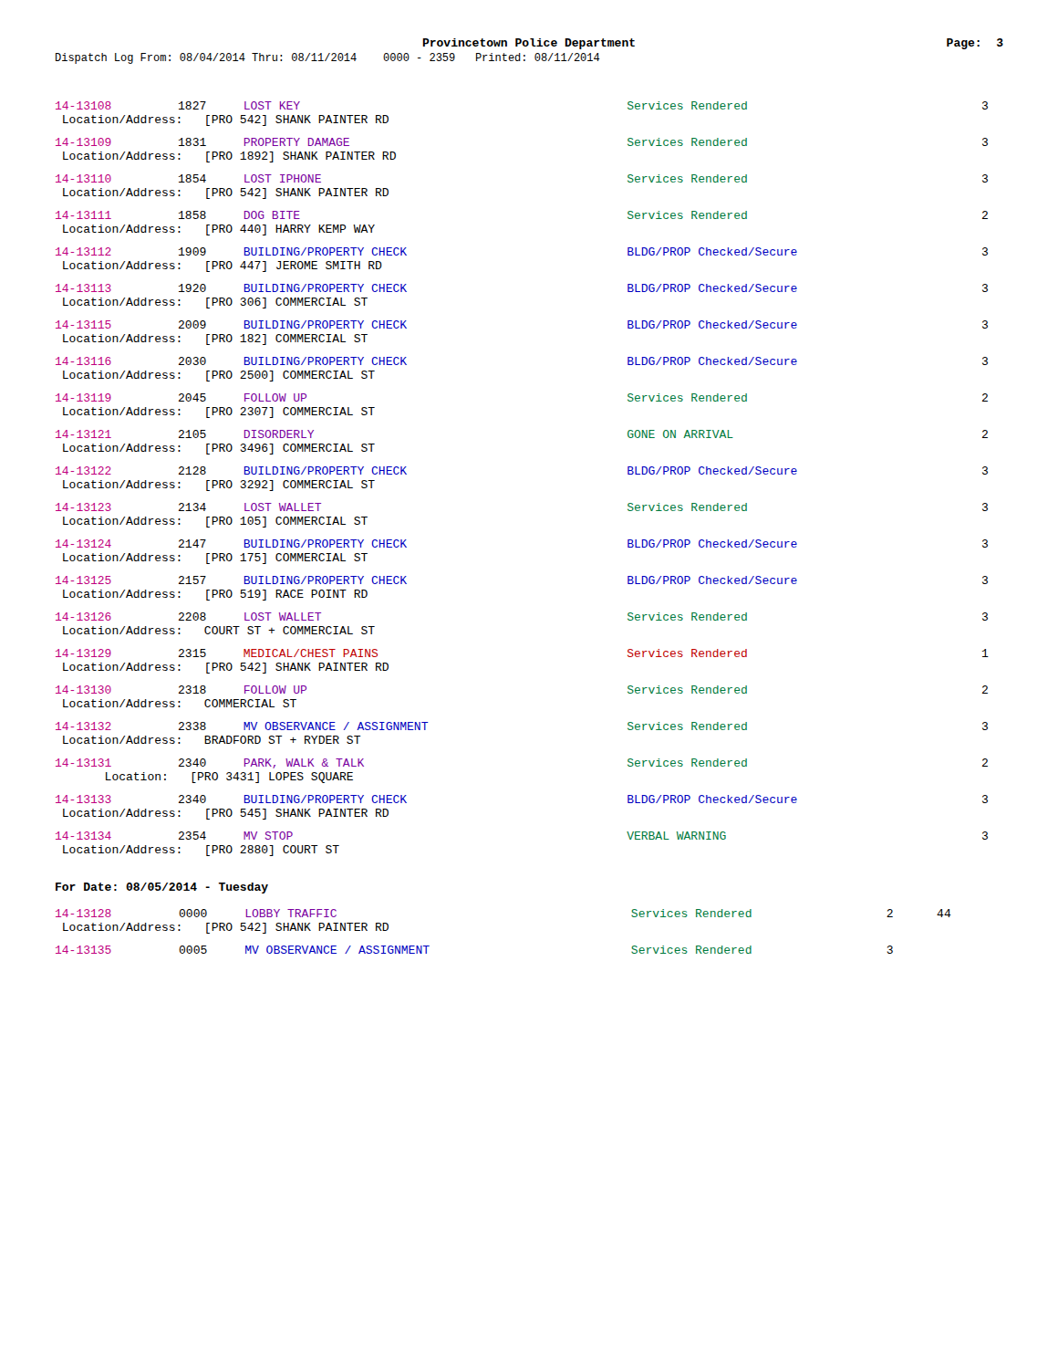Provincetown Police Department Page: 3
Dispatch Log From: 08/04/2014 Thru: 08/11/2014 0000 - 2359 Printed: 08/11/2014
| 14-13108 | 1827 | LOST KEY | Services Rendered | 3 |
| Location/Address: [PRO 542] SHANK PAINTER RD |
| 14-13109 | 1831 | PROPERTY DAMAGE | Services Rendered | 3 |
| Location/Address: [PRO 1892] SHANK PAINTER RD |
| 14-13110 | 1854 | LOST IPHONE | Services Rendered | 3 |
| Location/Address: [PRO 542] SHANK PAINTER RD |
| 14-13111 | 1858 | DOG BITE | Services Rendered | 2 |
| Location/Address: [PRO 440] HARRY KEMP WAY |
| 14-13112 | 1909 | BUILDING/PROPERTY CHECK | BLDG/PROP Checked/Secure | 3 |
| Location/Address: [PRO 447] JEROME SMITH RD |
| 14-13113 | 1920 | BUILDING/PROPERTY CHECK | BLDG/PROP Checked/Secure | 3 |
| Location/Address: [PRO 306] COMMERCIAL ST |
| 14-13115 | 2009 | BUILDING/PROPERTY CHECK | BLDG/PROP Checked/Secure | 3 |
| Location/Address: [PRO 182] COMMERCIAL ST |
| 14-13116 | 2030 | BUILDING/PROPERTY CHECK | BLDG/PROP Checked/Secure | 3 |
| Location/Address: [PRO 2500] COMMERCIAL ST |
| 14-13119 | 2045 | FOLLOW UP | Services Rendered | 2 |
| Location/Address: [PRO 2307] COMMERCIAL ST |
| 14-13121 | 2105 | DISORDERLY | GONE ON ARRIVAL | 2 |
| Location/Address: [PRO 3496] COMMERCIAL ST |
| 14-13122 | 2128 | BUILDING/PROPERTY CHECK | BLDG/PROP Checked/Secure | 3 |
| Location/Address: [PRO 3292] COMMERCIAL ST |
| 14-13123 | 2134 | LOST WALLET | Services Rendered | 3 |
| Location/Address: [PRO 105] COMMERCIAL ST |
| 14-13124 | 2147 | BUILDING/PROPERTY CHECK | BLDG/PROP Checked/Secure | 3 |
| Location/Address: [PRO 175] COMMERCIAL ST |
| 14-13125 | 2157 | BUILDING/PROPERTY CHECK | BLDG/PROP Checked/Secure | 3 |
| Location/Address: [PRO 519] RACE POINT RD |
| 14-13126 | 2208 | LOST WALLET | Services Rendered | 3 |
| Location/Address: COURT ST + COMMERCIAL ST |
| 14-13129 | 2315 | MEDICAL/CHEST PAINS | Services Rendered | 1 |
| Location/Address: [PRO 542] SHANK PAINTER RD |
| 14-13130 | 2318 | FOLLOW UP | Services Rendered | 2 |
| Location/Address: COMMERCIAL ST |
| 14-13132 | 2338 | MV OBSERVANCE / ASSIGNMENT | Services Rendered | 3 |
| Location/Address: BRADFORD ST + RYDER ST |
| 14-13131 | 2340 | PARK, WALK & TALK | Services Rendered | 2 |
| Location: [PRO 3431] LOPES SQUARE |
| 14-13133 | 2340 | BUILDING/PROPERTY CHECK | BLDG/PROP Checked/Secure | 3 |
| Location/Address: [PRO 545] SHANK PAINTER RD |
| 14-13134 | 2354 | MV STOP | VERBAL WARNING | 3 |
| Location/Address: [PRO 2880] COURT ST |
For Date: 08/05/2014 - Tuesday
| 14-13128 | 0000 | LOBBY TRAFFIC | Services Rendered | 2 | 44 |
| Location/Address: [PRO 542] SHANK PAINTER RD |
| 14-13135 | 0005 | MV OBSERVANCE / ASSIGNMENT | Services Rendered | 3 | |